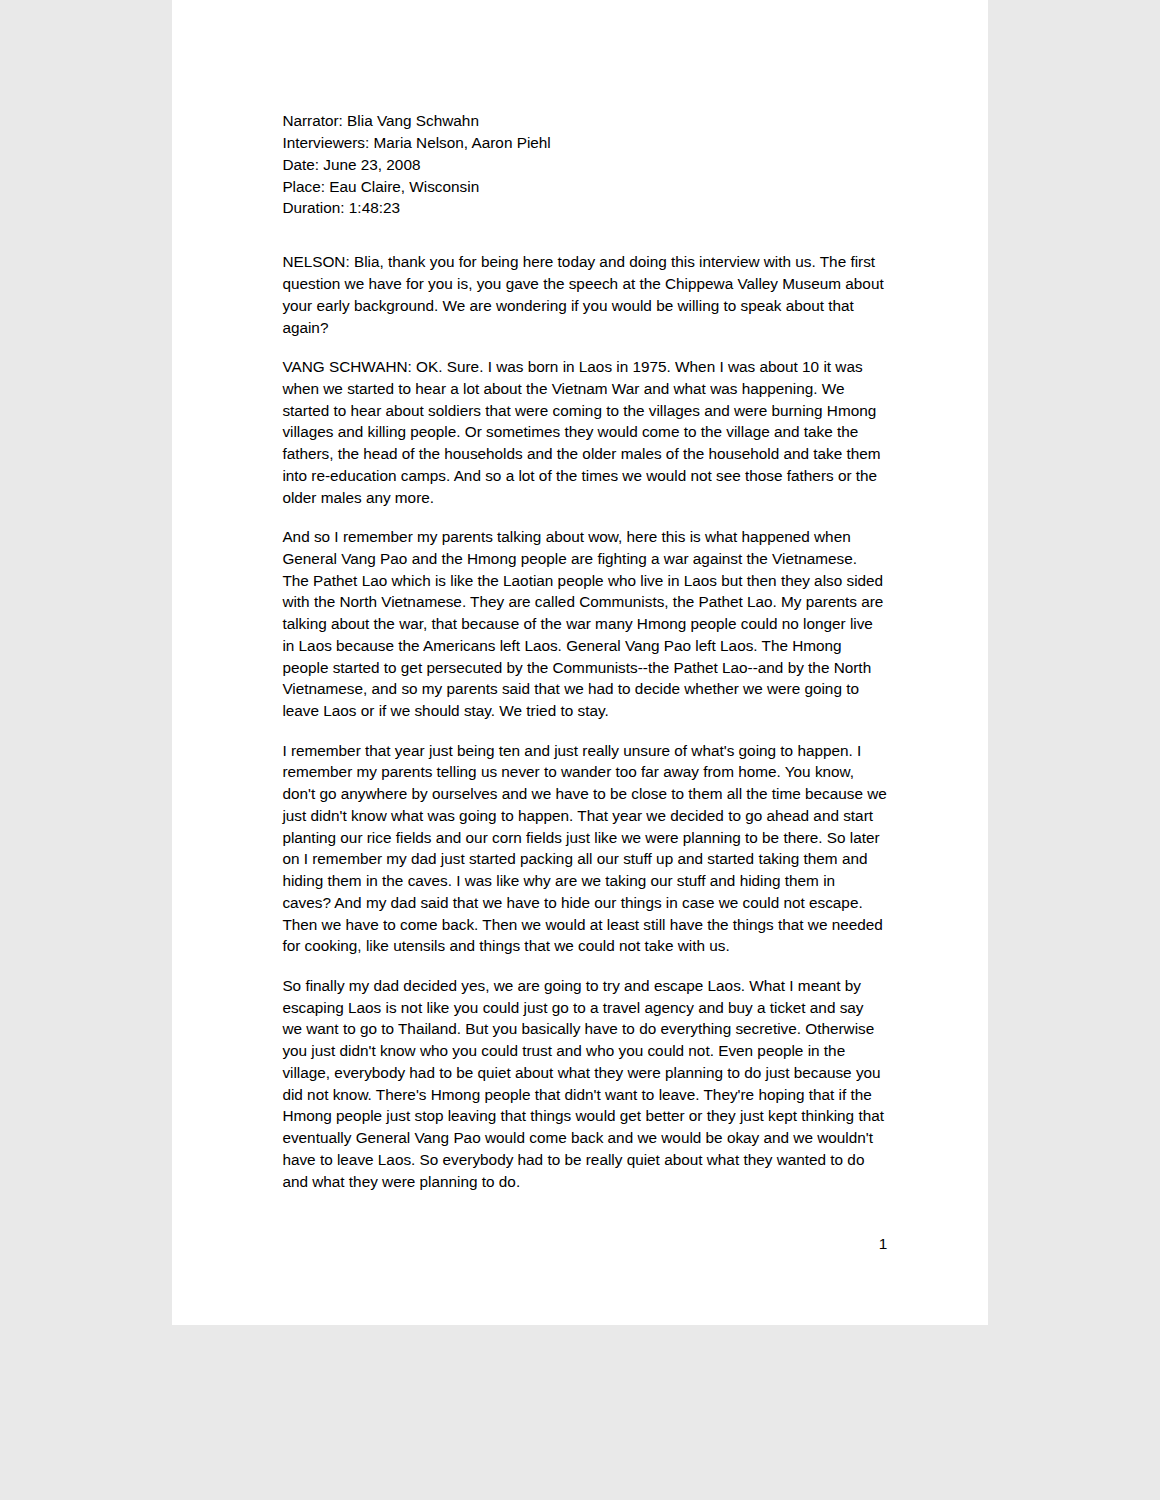Narrator: Blia Vang Schwahn
Interviewers: Maria Nelson, Aaron Piehl
Date: June 23, 2008
Place: Eau Claire, Wisconsin
Duration: 1:48:23
NELSON: Blia, thank you for being here today and doing this interview with us. The first question we have for you is, you gave the speech at the Chippewa Valley Museum about your early background. We are wondering if you would be willing to speak about that again?
VANG SCHWAHN: OK. Sure. I was born in Laos in 1975. When I was about 10 it was when we started to hear a lot about the Vietnam War and what was happening. We started to hear about soldiers that were coming to the villages and were burning Hmong villages and killing people. Or sometimes they would come to the village and take the fathers, the head of the households and the older males of the household and take them into re-education camps. And so a lot of the times we would not see those fathers or the older males any more.
And so I remember my parents talking about wow, here this is what happened when General Vang Pao and the Hmong people are fighting a war against the Vietnamese. The Pathet Lao which is like the Laotian people who live in Laos but then they also sided with the North Vietnamese. They are called Communists, the Pathet Lao. My parents are talking about the war, that because of the war many Hmong people could no longer live in Laos because the Americans left Laos. General Vang Pao left Laos. The Hmong people started to get persecuted by the Communists--the Pathet Lao--and by the North Vietnamese, and so my parents said that we had to decide whether we were going to leave Laos or if we should stay. We tried to stay.
I remember that year just being ten and just really unsure of what's going to happen. I remember my parents telling us never to wander too far away from home. You know, don't go anywhere by ourselves and we have to be close to them all the time because we just didn't know what was going to happen. That year we decided to go ahead and start planting our rice fields and our corn fields just like we were planning to be there. So later on I remember my dad just started packing all our stuff up and started taking them and hiding them in the caves. I was like why are we taking our stuff and hiding them in caves? And my dad said that we have to hide our things in case we could not escape. Then we have to come back. Then we would at least still have the things that we needed for cooking, like utensils and things that we could not take with us.
So finally my dad decided yes, we are going to try and escape Laos. What I meant by escaping Laos is not like you could just go to a travel agency and buy a ticket and say we want to go to Thailand. But you basically have to do everything secretive. Otherwise you just didn't know who you could trust and who you could not. Even people in the village, everybody had to be quiet about what they were planning to do just because you did not know. There's Hmong people that didn't want to leave. They're hoping that if the Hmong people just stop leaving that things would get better or they just kept thinking that eventually General Vang Pao would come back and we would be okay and we wouldn't have to leave Laos. So everybody had to be really quiet about what they wanted to do and what they were planning to do.
1